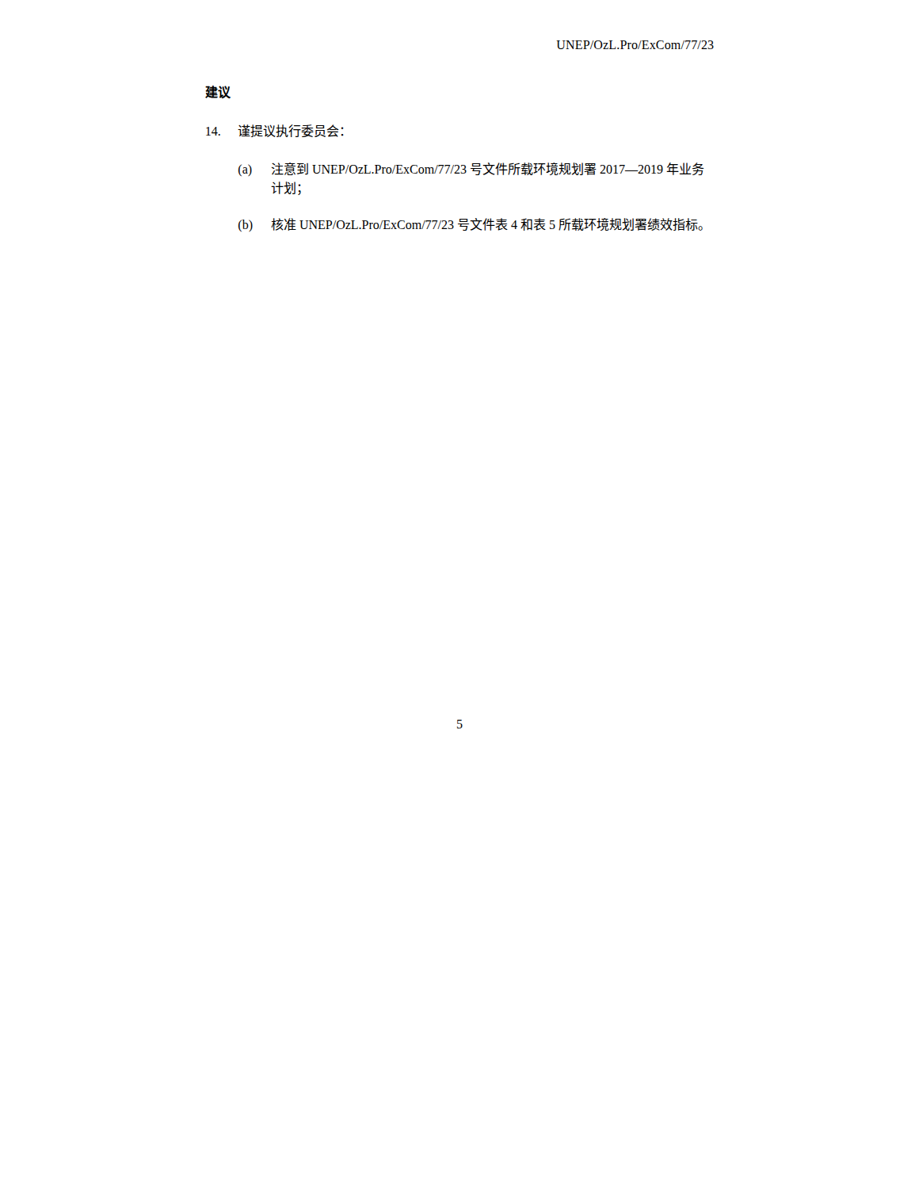UNEP/OzL.Pro/ExCom/77/23
建议
14.
谨提议执行委员会：
(a) 注意到 UNEP/OzL.Pro/ExCom/77/23 号文件所载环境规划署 2017—2019 年业务计划；
(b) 核准 UNEP/OzL.Pro/ExCom/77/23 号文件表 4 和表 5 所载环境规划署绩效指标。
5